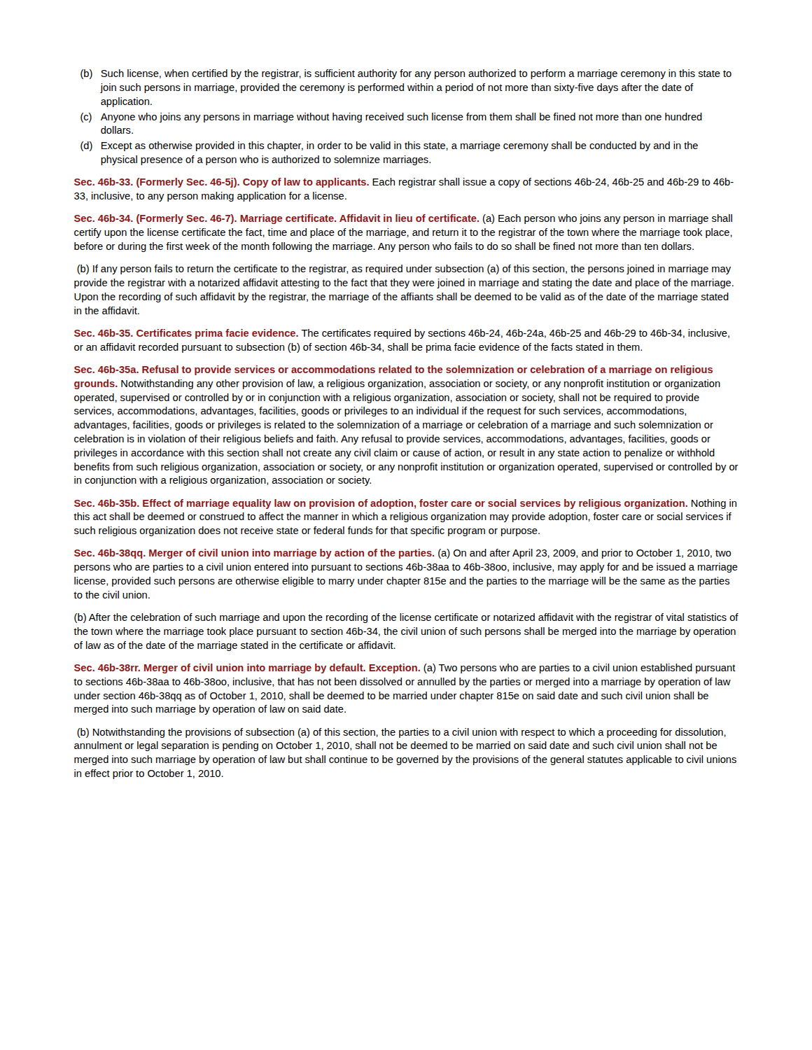(b) Such license, when certified by the registrar, is sufficient authority for any person authorized to perform a marriage ceremony in this state to join such persons in marriage, provided the ceremony is performed within a period of not more than sixty-five days after the date of application.
(c) Anyone who joins any persons in marriage without having received such license from them shall be fined not more than one hundred dollars.
(d) Except as otherwise provided in this chapter, in order to be valid in this state, a marriage ceremony shall be conducted by and in the physical presence of a person who is authorized to solemnize marriages.
Sec. 46b-33. (Formerly Sec. 46-5j). Copy of law to applicants. Each registrar shall issue a copy of sections 46b-24, 46b-25 and 46b-29 to 46b-33, inclusive, to any person making application for a license.
Sec. 46b-34. (Formerly Sec. 46-7). Marriage certificate. Affidavit in lieu of certificate. (a) Each person who joins any person in marriage shall certify upon the license certificate the fact, time and place of the marriage, and return it to the registrar of the town where the marriage took place, before or during the first week of the month following the marriage. Any person who fails to do so shall be fined not more than ten dollars.
(b) If any person fails to return the certificate to the registrar, as required under subsection (a) of this section, the persons joined in marriage may provide the registrar with a notarized affidavit attesting to the fact that they were joined in marriage and stating the date and place of the marriage. Upon the recording of such affidavit by the registrar, the marriage of the affiants shall be deemed to be valid as of the date of the marriage stated in the affidavit.
Sec. 46b-35. Certificates prima facie evidence. The certificates required by sections 46b-24, 46b-24a, 46b-25 and 46b-29 to 46b-34, inclusive, or an affidavit recorded pursuant to subsection (b) of section 46b-34, shall be prima facie evidence of the facts stated in them.
Sec. 46b-35a. Refusal to provide services or accommodations related to the solemnization or celebration of a marriage on religious grounds. Notwithstanding any other provision of law, a religious organization, association or society, or any nonprofit institution or organization operated, supervised or controlled by or in conjunction with a religious organization, association or society, shall not be required to provide services, accommodations, advantages, facilities, goods or privileges to an individual if the request for such services, accommodations, advantages, facilities, goods or privileges is related to the solemnization of a marriage or celebration of a marriage and such solemnization or celebration is in violation of their religious beliefs and faith. Any refusal to provide services, accommodations, advantages, facilities, goods or privileges in accordance with this section shall not create any civil claim or cause of action, or result in any state action to penalize or withhold benefits from such religious organization, association or society, or any nonprofit institution or organization operated, supervised or controlled by or in conjunction with a religious organization, association or society.
Sec. 46b-35b. Effect of marriage equality law on provision of adoption, foster care or social services by religious organization. Nothing in this act shall be deemed or construed to affect the manner in which a religious organization may provide adoption, foster care or social services if such religious organization does not receive state or federal funds for that specific program or purpose.
Sec. 46b-38qq. Merger of civil union into marriage by action of the parties. (a) On and after April 23, 2009, and prior to October 1, 2010, two persons who are parties to a civil union entered into pursuant to sections 46b-38aa to 46b-38oo, inclusive, may apply for and be issued a marriage license, provided such persons are otherwise eligible to marry under chapter 815e and the parties to the marriage will be the same as the parties to the civil union.
(b) After the celebration of such marriage and upon the recording of the license certificate or notarized affidavit with the registrar of vital statistics of the town where the marriage took place pursuant to section 46b-34, the civil union of such persons shall be merged into the marriage by operation of law as of the date of the marriage stated in the certificate or affidavit.
Sec. 46b-38rr. Merger of civil union into marriage by default. Exception. (a) Two persons who are parties to a civil union established pursuant to sections 46b-38aa to 46b-38oo, inclusive, that has not been dissolved or annulled by the parties or merged into a marriage by operation of law under section 46b-38qq as of October 1, 2010, shall be deemed to be married under chapter 815e on said date and such civil union shall be merged into such marriage by operation of law on said date.
(b) Notwithstanding the provisions of subsection (a) of this section, the parties to a civil union with respect to which a proceeding for dissolution, annulment or legal separation is pending on October 1, 2010, shall not be deemed to be married on said date and such civil union shall not be merged into such marriage by operation of law but shall continue to be governed by the provisions of the general statutes applicable to civil unions in effect prior to October 1, 2010.